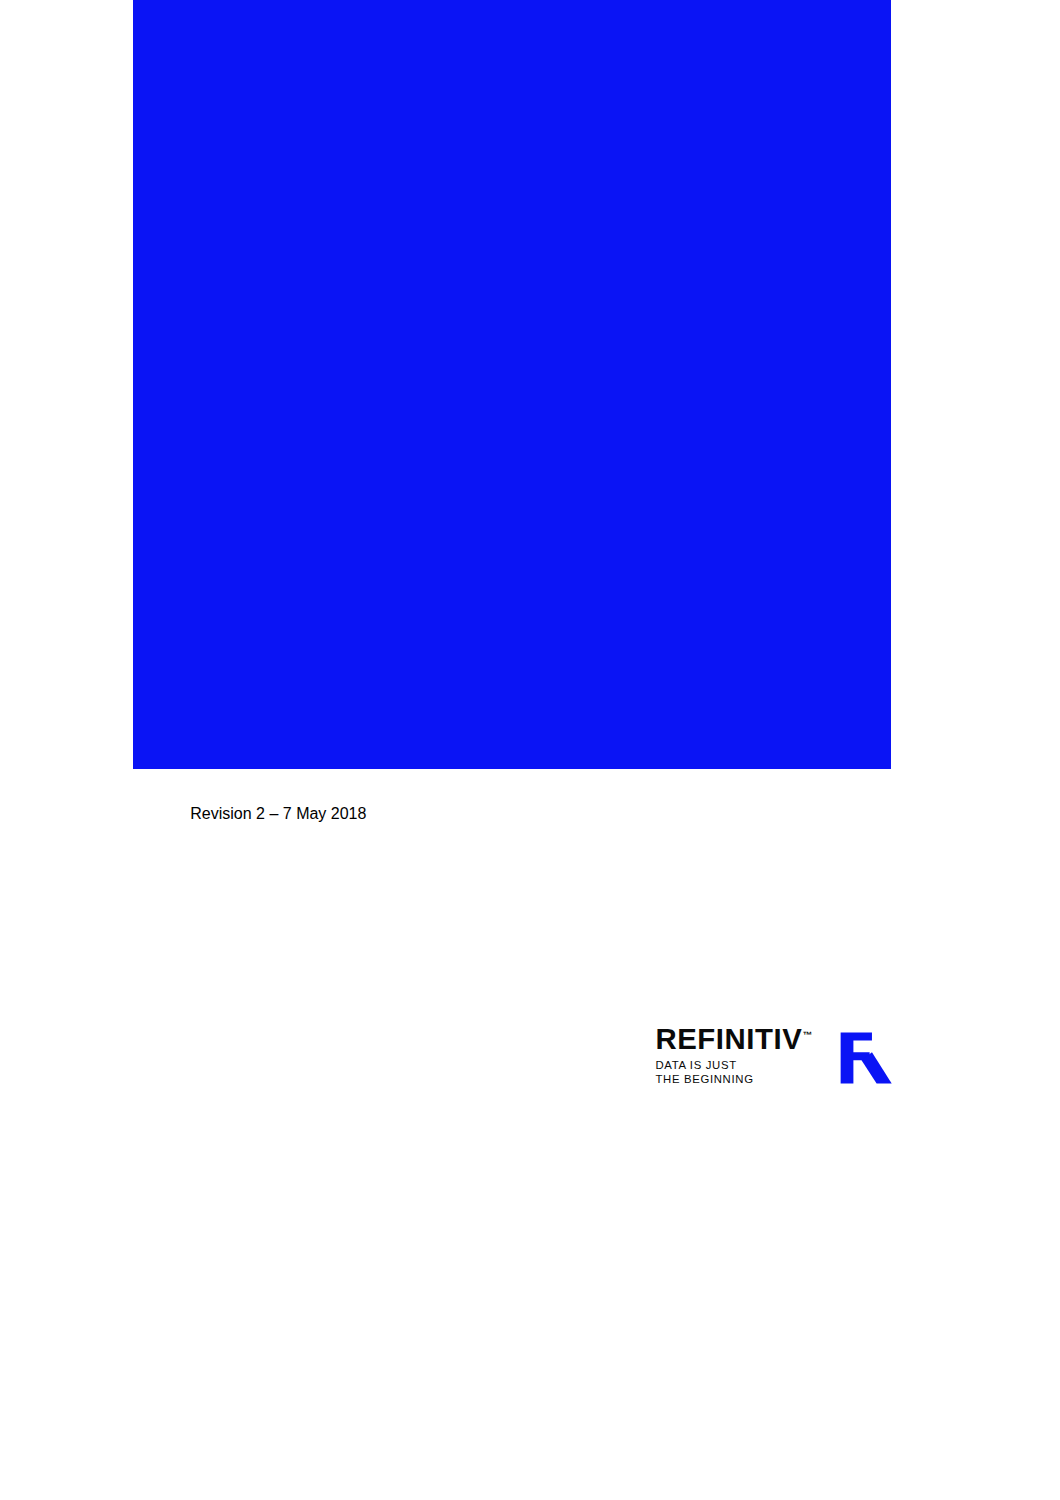Refinitiv Convertible Indices
Qualified Global Convertible Monthly Hedged Index Methodology
Revision 2 – 7 May 2018
REFINITIV™ Data is just
the beginning
Refinitiv mark